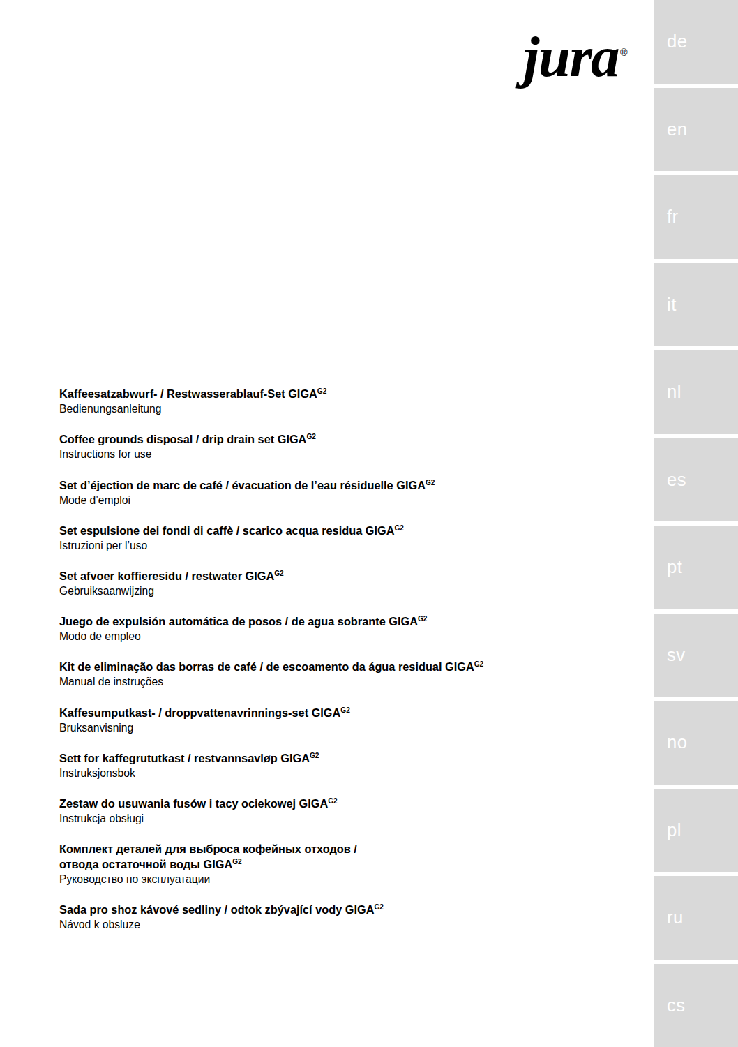de
en
fr
it
nl
es
pt
sv
no
pl
ru
cs
jura®
Kaffeesatzabwurf- / Restwasserablauf-Set GIGAG2
Bedienungsanleitung
Coffee grounds disposal / drip drain set GIGAG2
Instructions for use
Set d’éjection de marc de café / évacuation de l’eau résiduelle GIGAG2
Mode d’emploi
Set espulsione dei fondi di caffè / scarico acqua residua GIGAG2
Istruzioni per l’uso
Set afvoer koffieresidu / restwater GIGAG2
Gebruiksaanwijzing
Juego de expulsión automática de posos / de agua sobrante GIGAG2
Modo de empleo
Kit de eliminação das borras de café / de escoamento da água residual GIGAG2
Manual de instruções
Kaffesumputkast- / droppvattenavrinnings-set GIGAG2
Bruksanvisning
Sett for kaffegrututkast / restvannsavløp GIGAG2
Instruksjonsbok
Zestaw do usuwania fusów i tacy ociekowej GIGAG2
Instrukcja obsługi
Комплект деталей для выброса кофейных отходов /
отвода остаточной воды GIGAG2
Руководство по эксплуатации
Sada pro shoz kávové sedliny / odtok zbývající vody GIGAG2
Návod k obsluze